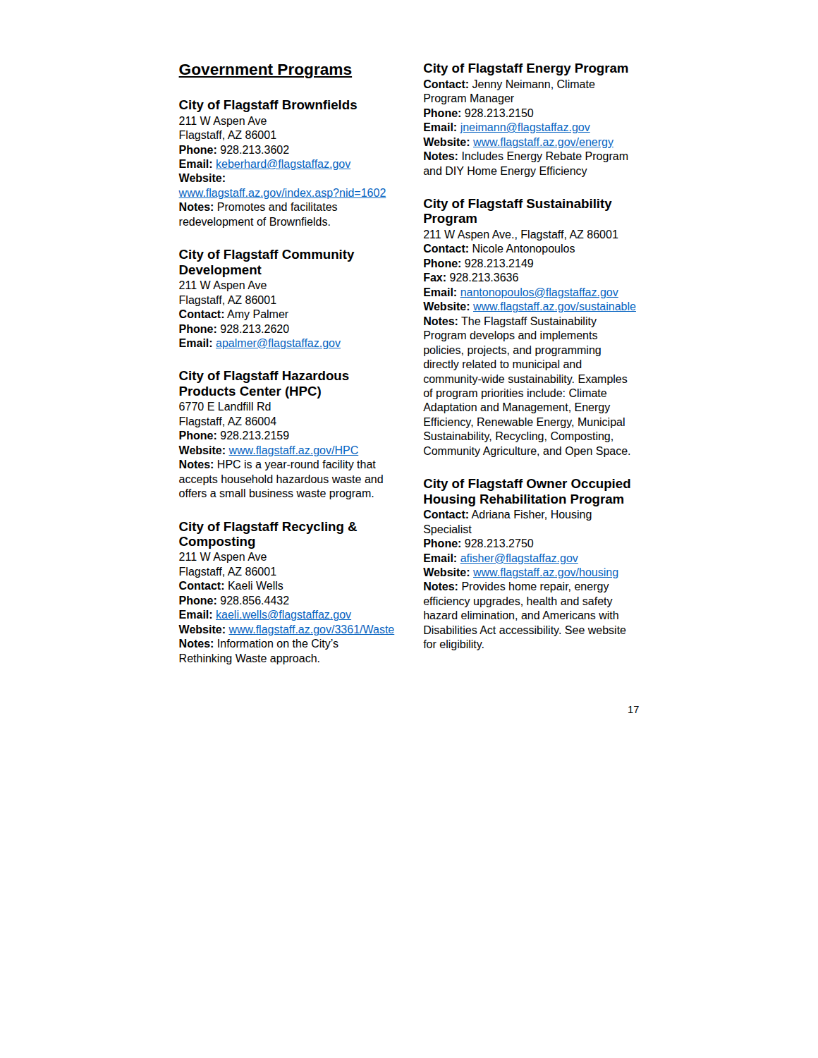Government Programs
City of Flagstaff Brownfields
211 W Aspen Ave
Flagstaff, AZ 86001
Phone: 928.213.3602
Email: keberhard@flagstaffaz.gov
Website:
www.flagstaff.az.gov/index.asp?nid=1602
Notes: Promotes and facilitates redevelopment of Brownfields.
City of Flagstaff Community Development
211 W Aspen Ave
Flagstaff, AZ 86001
Contact: Amy Palmer
Phone: 928.213.2620
Email: apalmer@flagstaffaz.gov
City of Flagstaff Hazardous Products Center (HPC)
6770 E Landfill Rd
Flagstaff, AZ 86004
Phone: 928.213.2159
Website: www.flagstaff.az.gov/HPC
Notes: HPC is a year-round facility that accepts household hazardous waste and offers a small business waste program.
City of Flagstaff Recycling & Composting
211 W Aspen Ave
Flagstaff, AZ 86001
Contact: Kaeli Wells
Phone: 928.856.4432
Email: kaeli.wells@flagstaffaz.gov
Website: www.flagstaff.az.gov/3361/Waste
Notes: Information on the City’s Rethinking Waste approach.
City of Flagstaff Energy Program
Contact: Jenny Neimann, Climate Program Manager
Phone: 928.213.2150
Email: jneimann@flagstaffaz.gov
Website: www.flagstaff.az.gov/energy
Notes: Includes Energy Rebate Program and DIY Home Energy Efficiency
City of Flagstaff Sustainability Program
211 W Aspen Ave., Flagstaff, AZ 86001
Contact: Nicole Antonopoulos
Phone: 928.213.2149
Fax: 928.213.3636
Email: nantonopoulos@flagstaffaz.gov
Website: www.flagstaff.az.gov/sustainable
Notes: The Flagstaff Sustainability Program develops and implements policies, projects, and programming directly related to municipal and community-wide sustainability. Examples of program priorities include: Climate Adaptation and Management, Energy Efficiency, Renewable Energy, Municipal Sustainability, Recycling, Composting, Community Agriculture, and Open Space.
City of Flagstaff Owner Occupied Housing Rehabilitation Program
Contact: Adriana Fisher, Housing Specialist
Phone: 928.213.2750
Email: afisher@flagstaffaz.gov
Website: www.flagstaff.az.gov/housing
Notes: Provides home repair, energy efficiency upgrades, health and safety hazard elimination, and Americans with Disabilities Act accessibility. See website for eligibility.
17